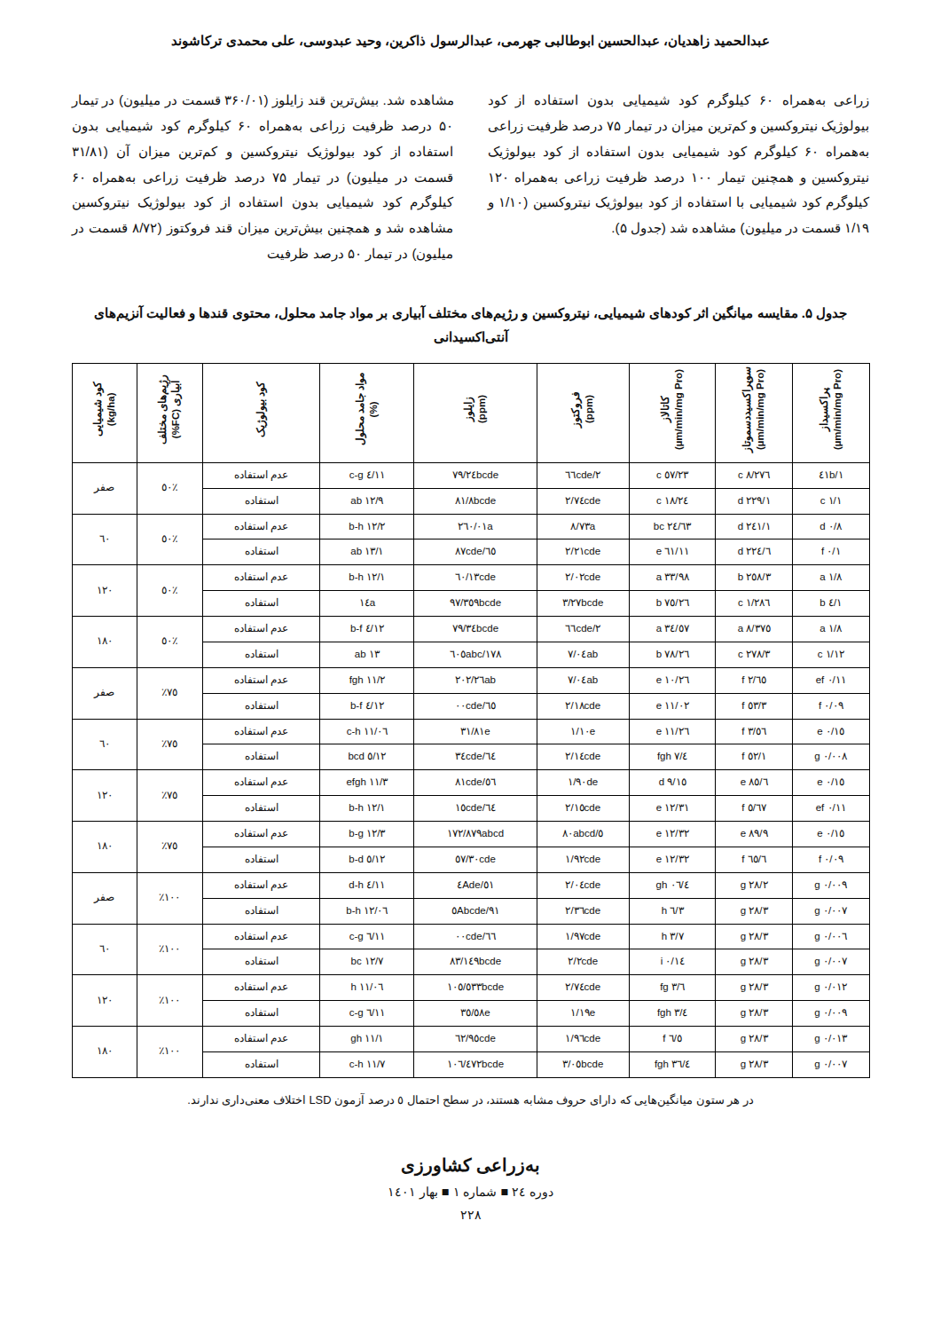عبدالحمید زاهدیان، عبدالحسین ابوطالبی جهرمی، عبدالرسول ذاکرین، وحید عبدوسی، علی محمدی ترکاشوند
زراعی به‌همراه ۶۰ کیلوگرم کود شیمیایی بدون استفاده از کود بیولوژیک نیتروکسین و کم‌ترین میزان در تیمار ۷۵ درصد ظرفیت زراعی به‌همراه ۶۰ کیلوگرم کود شیمیایی بدون استفاده از کود بیولوژیک نیتروکسین و همچنین تیمار ۱۰۰ درصد ظرفیت زراعی به‌همراه ۱۲۰ کیلوگرم کود شیمیایی با استفاده از کود بیولوژیک نیتروکسین (۱/۱۰ و ۱/۱۹ قسمت در میلیون) مشاهده شد (جدول ۵).
مشاهده شد. بیش‌ترین قند زایلوز (۳۶۰/۰۱ قسمت در میلیون) در تیمار ۵۰ درصد ظرفیت زراعی به‌همراه ۶۰ کیلوگرم کود شیمیایی بدون استفاده از کود بیولوژیک نیتروکسین و کم‌ترین میزان آن (۳۱/۸۱ قسمت در میلیون) در تیمار ۷۵ درصد ظرفیت زراعی به‌همراه ۶۰ کیلوگرم کود شیمیایی بدون استفاده از کود بیولوژیک نیتروکسین مشاهده شد و همچنین بیش‌ترین میزان قند فروکتوز (۸/۷۲ قسمت در میلیون) در تیمار ۵۰ درصد ظرفیت
جدول ۵. مقایسه میانگین اثر کودهای شیمیایی، نیتروکسین و رژیم‌های مختلف آبیاری بر مواد جامد محلول، محتوی قندها و فعالیت آنزیم‌های آنتی‌اکسیدانی
| پراکسیداز (µm/min/mg Pro) | سوپراکسیددسموتاز (µm/min/mg Pro) | کاتالاز (µm/min/mg Pro) | فروکتوز (ppm) | زایلوز (ppm) | مواد جامد محلول (%) | کود بیولوژیک | رژیم‌های مختلف آبیاری (FC%) | کود شیمیایی (kg/ha) |
| --- | --- | --- | --- | --- | --- | --- | --- | --- |
| ۱/٤۱b | ۲۷٦/۸ c | ۲۳/٥۷ c | ۲/٦٦cde | ۷۹/۲٤bcde | ۱۱/٤ c-g | عدم استفاده | ٪٥۰ | صفر |
| ۱/۱ c | ۲۲۹/۱ d | ۲٤/۱۸ c | ۲/۷٤cde | ۸۱/۸bcde | ۱۲/۹ ab | استفاده |
| ۰/۸ d | ۲٤۱/۱ d | ۲٤/٦۳ bc | ۸/۷۳a | ۲٦۰/۰۱a | ۱۲/۲ b-h | عدم استفاده | ٪٥۰ | ٦۰ |
| ۰/۱ f | ۲۲٤/٦ d | ۱۱/٦۱ e | ۲/۲۱cde | ٦٥/۸۷cde | ۱۳/۱ ab | استفاده |
| ۱/۸ a | ۲٥۸/۳ b | ۳۳/۹۸ a | ۲/۰۲cde | ٦۰/۱۳cde | ۱۲/۱ b-h | عدم استفاده | ٪٥۰ | ۱۲۰ |
| ۱/٤ b | ۲۸٦/۱ c | ۲٦/۷٥ b | ۳/۲۷bcde | ۹۷/۳٥۹bcde | ۱٤a | استفاده |
| ۱/۸ a | ۳۷٥/۸ a | ۳٤/٥۷ a | ۲/٦٦cde | ۷۹/۳٤bcde | ۱۲/٤ b-f | عدم استفاده | ٪٥۰ | ۱۸۰ |
| ۱/۱۲ c | ۲۷۸/۳ c | ۲٦/۷۸ b | ۷/۰٤ab | ۱۷۸/٦۰٥abc | ۱۳ ab | استفاده |
| ۰/۱۱ ef | ٦٥/۲ f | ۱۰/۲٦ e | ۷/۰٤ab | ۲۰۲/۲٦ab | ۱۱/۲ fgh | عدم استفاده | ٪۷٥ | صفر |
| ۰/۰۹ f | ٥۳/۳ f | ۱۱/۰۲ e | ۲/۱۸cde | ٦٥/۰۰cde | ۱۲/٤ b-f | استفاده |
| ۰/۱٥ e | ٥٦/۳ f | ۱۱/۲٦ e | ۱/۱۰e | ۳۱/۸۱e | ۱۱/۰٦ c-h | عدم استفاده | ٪۷٥ | ٦۰ |
| ۰/۰۰۸ g | ٥۲/۱ f | ٤/۷ fgh | ۲/۱٤cde | ٦٤/۳٤cde | ۱۲/٥ bcd | استفاده |
| ۰/۱٥ e | ۸٥/٦ e | ۱٥/۹ d | ۱/۹۰de | ٥٦/۸۱cde | ۱۱/۳ efgh | عدم استفاده | ٪۷٥ | ۱۲۰ |
| ۰/۱۱ ef | ٦۷/٥ f | ۱۲/۳۱ e | ۲/۱٥cde | ٦٤/۱٥cde | ۱۲/۱ b-h | استفاده |
| ۰/۱٥ e | ۸۹/۹ e | ۱۲/۳۲ e | ٥/۸۰abcd | ۱۷۲/۸۷۹abcd | ۱۲/۳ b-g | عدم استفاده | ٪۷٥ | ۱۸۰ |
| ۰/۰۹ f | ٦٥/٦ f | ۱۲/۳۲ e | ۱/۹۲cde | ٥۷/۳۰cde | ۱۲/٥ b-d | استفاده |
| ۰/۰۰۹ g | ۲۸/۲ g | ٤/۰٦ gh | ۲/۰٤cde | ٥۱/٤Ade | ۱۱/٤ d-h | عدم استفاده | ٪۱۰۰ | صفر |
| ۰/۰۰۷ g | ۲۸/۳ g | ۳/٦ h | ۲/۳٦cde | ۹۱/٥Abcde | ۱۲/۰٦ b-h | استفاده |
| ۰/۰۰٦ g | ۲۸/۳ g | ۳/۷ h | ۱/۹۷cde | ٦٦/۰۰cde | ۱۱/٦ c-g | عدم استفاده | ٪۱۰۰ | ٦۰ |
| ۰/۰۰۷ g | ۲۸/۳ g | ۰/۱٤ i | ۲/۲cde | ۸۳/۱٤۹bcde | ۱۲/۷ bc | استفاده |
| ۰/۰۱۲ g | ۲۸/۳ g | ٦/۳ fg | ۲/۷٤cde | ۱۰٥/٥۳۳bcde | ۱۱/۰٦ h | عدم استفاده | ٪۱۰۰ | ۱۲۰ |
| ۰/۰۰۹ g | ۲۸/۳ g | ٤/۳ fgh | ۱/۱۹e | ۳٥/٥۸e | ۱۱/٦ c-g | استفاده |
| ۰/۰۱۳ g | ۲۸/۳ g | ٦/٥ f | ۱/۹٦cde | ٦۲/۹٥cde | ۱۱/۱ gh | عدم استفاده | ٪۱۰۰ | ۱۸۰ |
| ۰/۰۰۷ g | ۲۸/۳ g | ٤/۳٦ fgh | ۳/۰٥bcde | ۱۰٦/٤۷۲bcde | ۱۱/۷ c-h | استفاده |
در هر ستون میانگین‌هایی که دارای حروف مشابه هستند، در سطح احتمال ٥ درصد آزمون LSD اختلاف معنی‌داری ندارند.
به‌زراعی کشاورزی
دوره ۲٤ ■ شماره ۱ ■ بهار ۱٤۰۱
۲۲۸